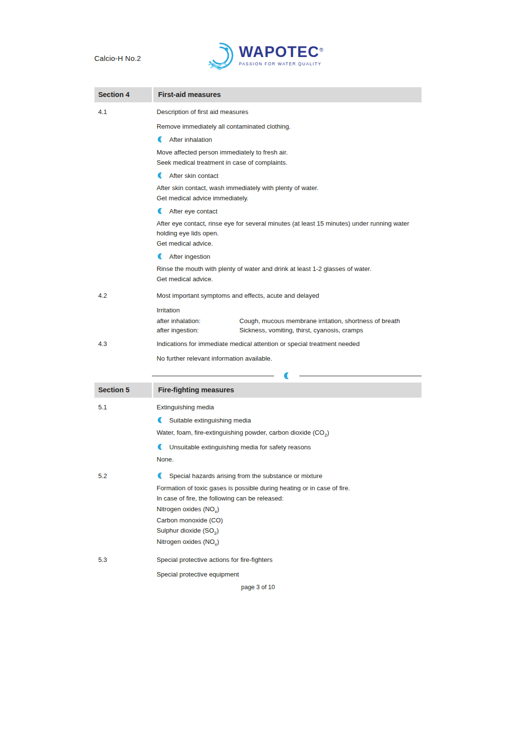Calcio-H No.2
WAPOTEC®
PASSION FOR WATER QUALITY
Section 4
First-aid measures
4.1
Description of first aid measures
Remove immediately all contaminated clothing.
After inhalation
Move affected person immediately to fresh air.
Seek medical treatment in case of complaints.
After skin contact
After skin contact, wash immediately with plenty of water.
Get medical advice immediately.
After eye contact
After eye contact, rinse eye for several minutes (at least 15 minutes) under running water holding eye lids open.
Get medical advice.
After ingestion
Rinse the mouth with plenty of water and drink at least 1-2 glasses of water.
Get medical advice.
4.2
Most important symptoms and effects, acute and delayed
Irritation
after inhalation:
Cough, mucous membrane irritation, shortness of breath
after ingestion:
Sickness, vomiting, thirst, cyanosis, cramps
4.3
Indications for immediate medical attention or special treatment needed
No further relevant information available.
Section 5
Fire-fighting measures
5.1
Extinguishing media
Suitable extinguishing media
Water, foam, fire-extinguishing powder, carbon dioxide (CO2)
Unsuitable extinguishing media for safety reasons
None.
5.2
Special hazards arising from the substance or mixture
Formation of toxic gases is possible during heating or in case of fire.
In case of fire, the following can be released:
Nitrogen oxides (NOx)
Carbon monoxide (CO)
Sulphur dioxide (SO2)
Nitrogen oxides (NOx)
5.3
Special protective actions for fire-fighters
Special protective equipment
page 3 of 10